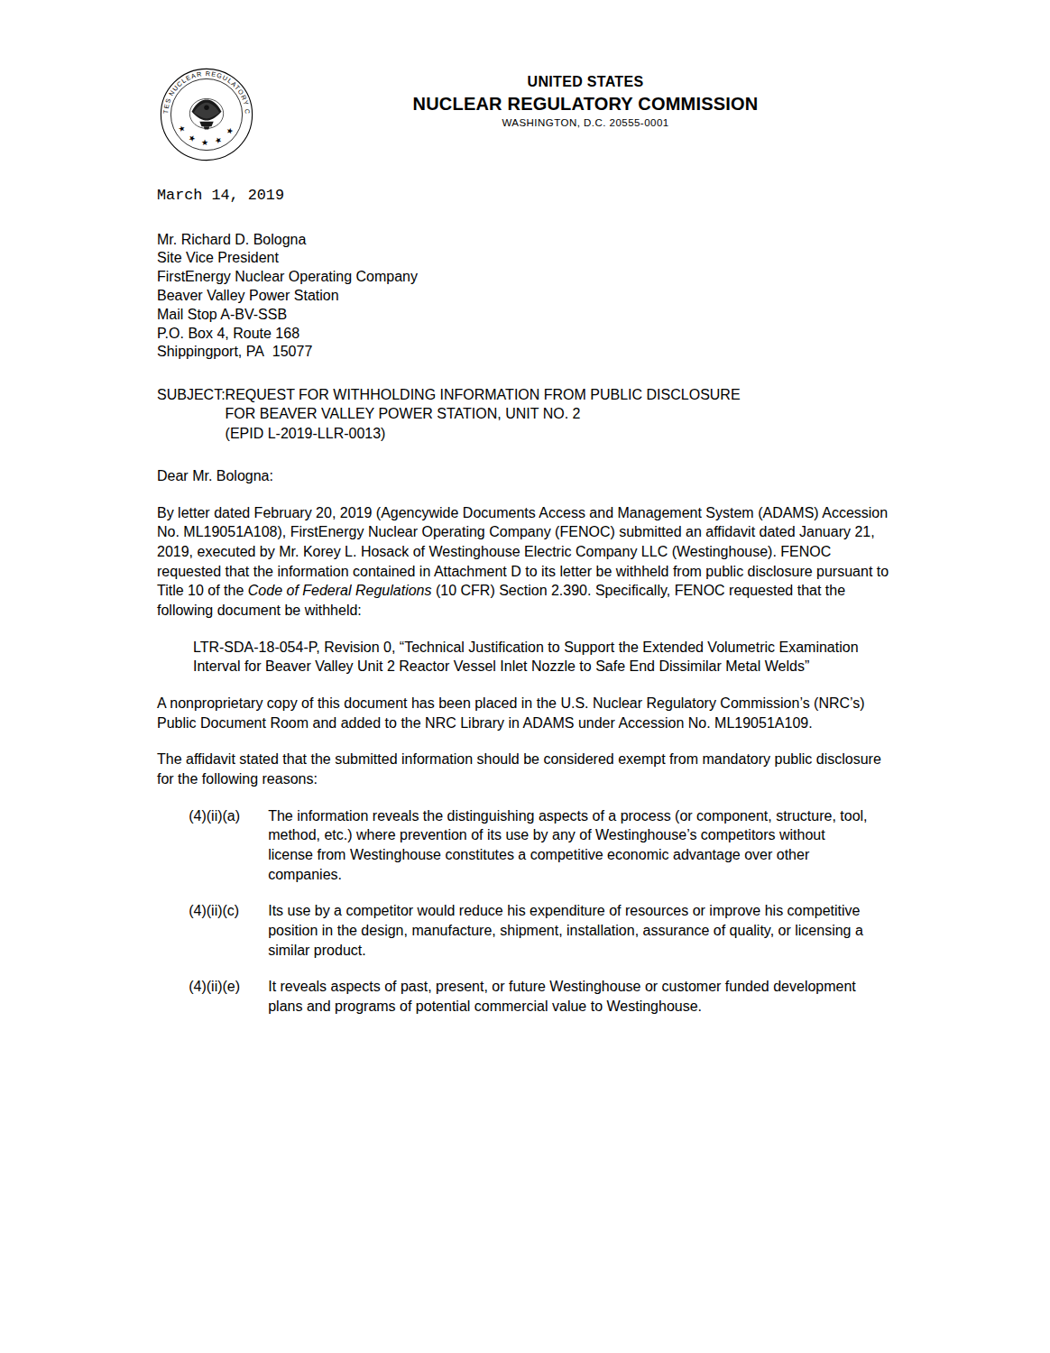UNITED STATES NUCLEAR REGULATORY COMMISSION ★ ★ ★ ★ ★
UNITED STATES
NUCLEAR REGULATORY COMMISSION
WASHINGTON, D.C. 20555-0001
March 14, 2019
Mr. Richard D. Bologna
Site Vice President
FirstEnergy Nuclear Operating Company
Beaver Valley Power Station
Mail Stop A-BV-SSB
P.O. Box 4, Route 168
Shippingport, PA 15077
| SUBJECT: | REQUEST FOR WITHHOLDING INFORMATION FROM PUBLIC DISCLOSURE FOR BEAVER VALLEY POWER STATION, UNIT NO. 2 (EPID L-2019-LLR-0013) |
Dear Mr. Bologna:
By letter dated February 20, 2019 (Agencywide Documents Access and Management System (ADAMS) Accession No. ML19051A108), FirstEnergy Nuclear Operating Company (FENOC) submitted an affidavit dated January 21, 2019, executed by Mr. Korey L. Hosack of Westinghouse Electric Company LLC (Westinghouse). FENOC requested that the information contained in Attachment D to its letter be withheld from public disclosure pursuant to Title 10 of the Code of Federal Regulations (10 CFR) Section 2.390. Specifically, FENOC requested that the following document be withheld:
LTR-SDA-18-054-P, Revision 0, “Technical Justification to Support the Extended Volumetric Examination Interval for Beaver Valley Unit 2 Reactor Vessel Inlet Nozzle to Safe End Dissimilar Metal Welds”
A nonproprietary copy of this document has been placed in the U.S. Nuclear Regulatory Commission’s (NRC’s) Public Document Room and added to the NRC Library in ADAMS under Accession No. ML19051A109.
The affidavit stated that the submitted information should be considered exempt from mandatory public disclosure for the following reasons:
(4)(ii)(a)
The information reveals the distinguishing aspects of a process (or component, structure, tool, method, etc.) where prevention of its use by any of Westinghouse’s competitors without license from Westinghouse constitutes a competitive economic advantage over other companies.
(4)(ii)(c)
Its use by a competitor would reduce his expenditure of resources or improve his competitive position in the design, manufacture, shipment, installation, assurance of quality, or licensing a similar product.
(4)(ii)(e)
It reveals aspects of past, present, or future Westinghouse or customer funded development plans and programs of potential commercial value to Westinghouse.